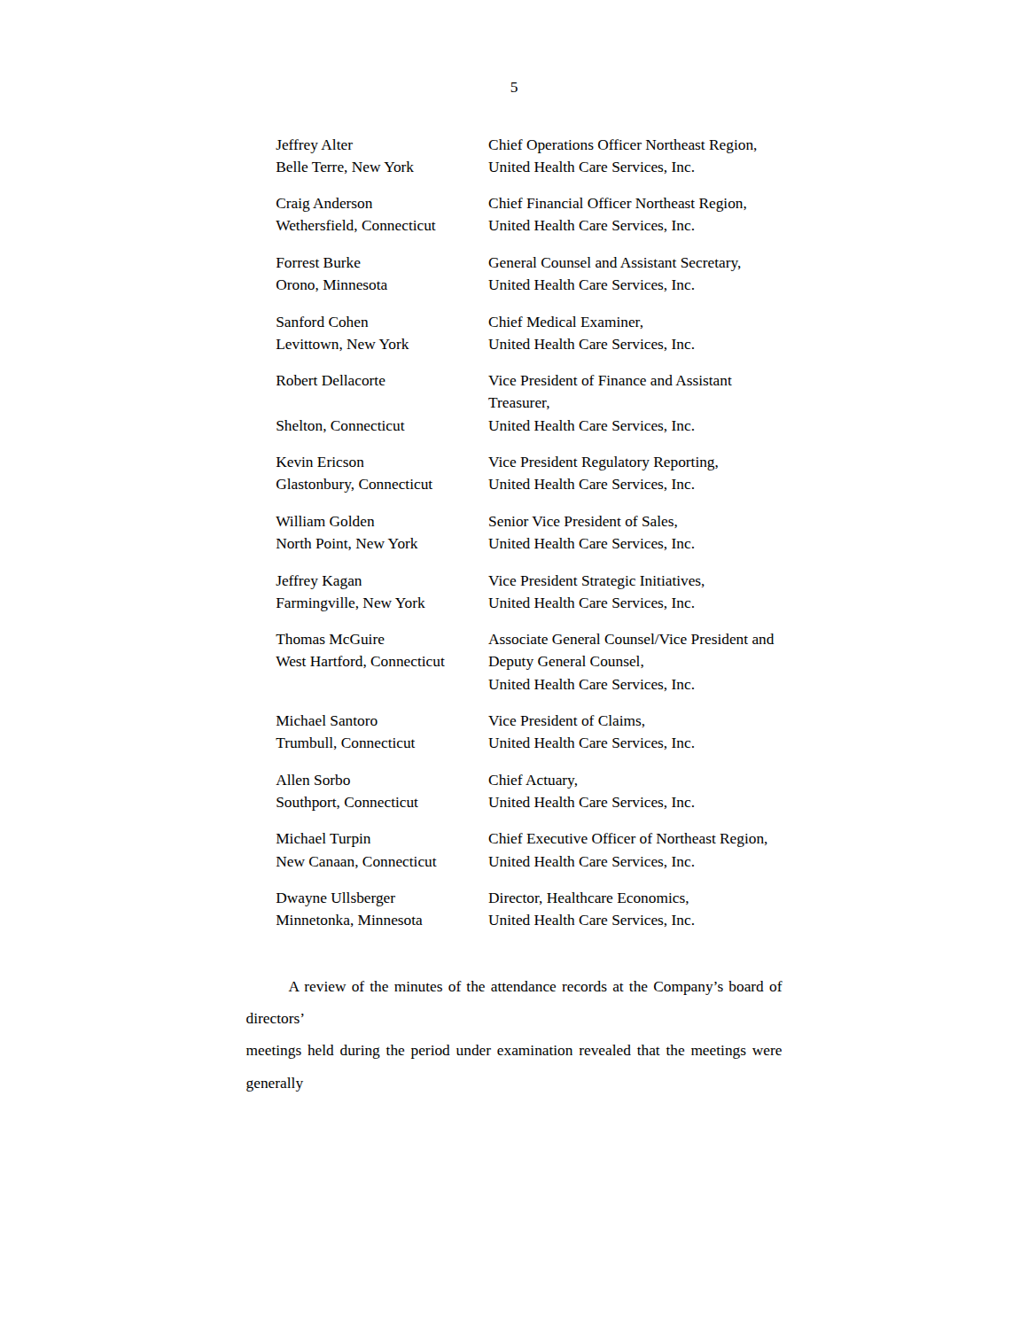5
| Jeffrey Alter Belle Terre, New York | Chief Operations Officer Northeast Region, United Health Care Services, Inc. |
| Craig Anderson Wethersfield, Connecticut | Chief Financial Officer Northeast Region, United Health Care Services, Inc. |
| Forrest Burke Orono, Minnesota | General Counsel and Assistant Secretary, United Health Care Services, Inc. |
| Sanford Cohen Levittown, New York | Chief Medical Examiner, United Health Care Services, Inc. |
| Robert Dellacorte Shelton, Connecticut | Vice President of Finance and Assistant Treasurer, United Health Care Services, Inc. |
| Kevin Ericson Glastonbury, Connecticut | Vice President Regulatory Reporting, United Health Care Services, Inc. |
| William Golden North Point, New York | Senior Vice President of Sales, United Health Care Services, Inc. |
| Jeffrey Kagan Farmingville, New York | Vice President Strategic Initiatives, United Health Care Services, Inc. |
| Thomas McGuire West Hartford, Connecticut | Associate General Counsel/Vice President and Deputy General Counsel, United Health Care Services, Inc. |
| Michael Santoro Trumbull, Connecticut | Vice President of Claims, United Health Care Services, Inc. |
| Allen Sorbo Southport, Connecticut | Chief Actuary, United Health Care Services, Inc. |
| Michael Turpin New Canaan, Connecticut | Chief Executive Officer of Northeast Region, United Health Care Services, Inc. |
| Dwayne Ullsberger Minnetonka, Minnesota | Director, Healthcare Economics, United Health Care Services, Inc. |
A review of the minutes of the attendance records at the Company’s board of directors’
meetings held during the period under examination revealed that the meetings were generally